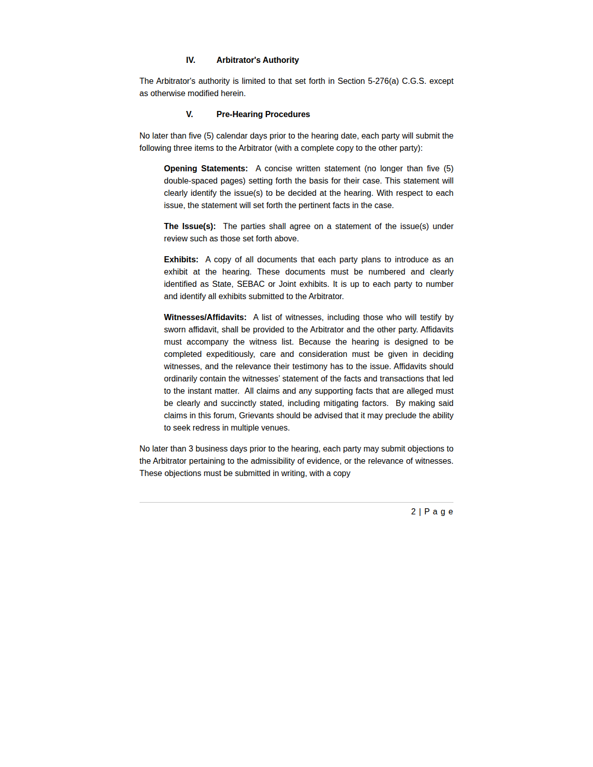IV. Arbitrator's Authority
The Arbitrator's authority is limited to that set forth in Section 5-276(a) C.G.S. except as otherwise modified herein.
V. Pre-Hearing Procedures
No later than five (5) calendar days prior to the hearing date, each party will submit the following three items to the Arbitrator (with a complete copy to the other party):
Opening Statements: A concise written statement (no longer than five (5) double-spaced pages) setting forth the basis for their case. This statement will clearly identify the issue(s) to be decided at the hearing. With respect to each issue, the statement will set forth the pertinent facts in the case.
The Issue(s): The parties shall agree on a statement of the issue(s) under review such as those set forth above.
Exhibits: A copy of all documents that each party plans to introduce as an exhibit at the hearing. These documents must be numbered and clearly identified as State, SEBAC or Joint exhibits. It is up to each party to number and identify all exhibits submitted to the Arbitrator.
Witnesses/Affidavits: A list of witnesses, including those who will testify by sworn affidavit, shall be provided to the Arbitrator and the other party. Affidavits must accompany the witness list. Because the hearing is designed to be completed expeditiously, care and consideration must be given in deciding witnesses, and the relevance their testimony has to the issue. Affidavits should ordinarily contain the witnesses’ statement of the facts and transactions that led to the instant matter. All claims and any supporting facts that are alleged must be clearly and succinctly stated, including mitigating factors. By making said claims in this forum, Grievants should be advised that it may preclude the ability to seek redress in multiple venues.
No later than 3 business days prior to the hearing, each party may submit objections to the Arbitrator pertaining to the admissibility of evidence, or the relevance of witnesses. These objections must be submitted in writing, with a copy
2 | P a g e